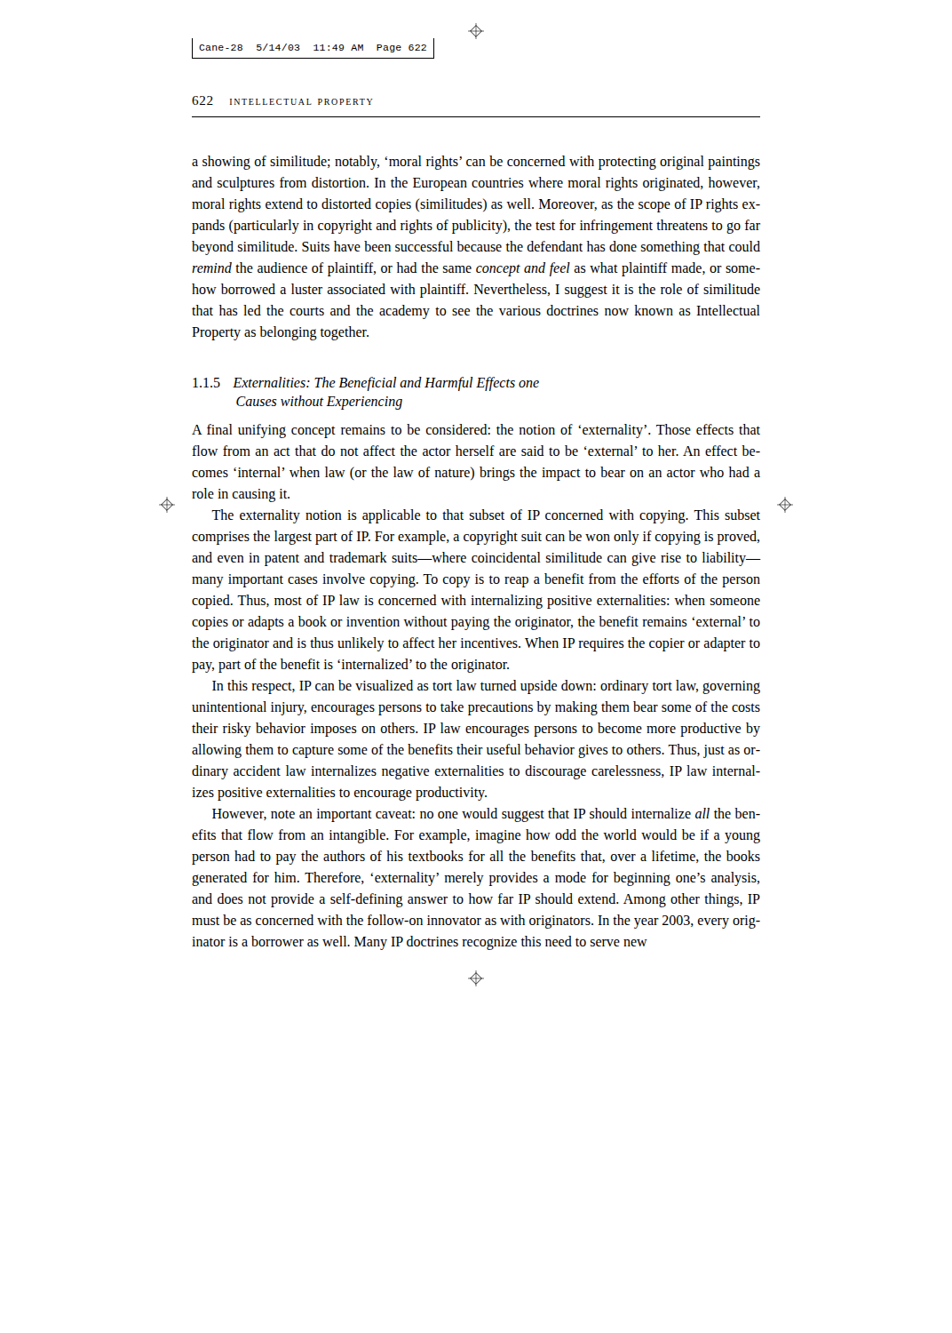Cane-28 5/14/03 11:49 AM Page 622
622 intellectual property
a showing of similitude; notably, ‘moral rights’ can be concerned with protecting original paintings and sculptures from distortion. In the European countries where moral rights originated, however, moral rights extend to distorted copies (similitudes) as well. Moreover, as the scope of IP rights expands (particularly in copyright and rights of publicity), the test for infringement threatens to go far beyond similitude. Suits have been successful because the defendant has done something that could remind the audience of plaintiff, or had the same concept and feel as what plaintiff made, or somehow borrowed a luster associated with plaintiff. Nevertheless, I suggest it is the role of similitude that has led the courts and the academy to see the various doctrines now known as Intellectual Property as belonging together.
1.1.5 Externalities: The Beneficial and Harmful Effects one Causes without Experiencing
A final unifying concept remains to be considered: the notion of ‘externality’. Those effects that flow from an act that do not affect the actor herself are said to be ‘external’ to her. An effect becomes ‘internal’ when law (or the law of nature) brings the impact to bear on an actor who had a role in causing it.
The externality notion is applicable to that subset of IP concerned with copying. This subset comprises the largest part of IP. For example, a copyright suit can be won only if copying is proved, and even in patent and trademark suits—where coincidental similitude can give rise to liability—many important cases involve copying. To copy is to reap a benefit from the efforts of the person copied. Thus, most of IP law is concerned with internalizing positive externalities: when someone copies or adapts a book or invention without paying the originator, the benefit remains ‘external’ to the originator and is thus unlikely to affect her incentives. When IP requires the copier or adapter to pay, part of the benefit is ‘internalized’ to the originator.
In this respect, IP can be visualized as tort law turned upside down: ordinary tort law, governing unintentional injury, encourages persons to take precautions by making them bear some of the costs their risky behavior imposes on others. IP law encourages persons to become more productive by allowing them to capture some of the benefits their useful behavior gives to others. Thus, just as ordinary accident law internalizes negative externalities to discourage carelessness, IP law internalizes positive externalities to encourage productivity.
However, note an important caveat: no one would suggest that IP should internalize all the benefits that flow from an intangible. For example, imagine how odd the world would be if a young person had to pay the authors of his textbooks for all the benefits that, over a lifetime, the books generated for him. Therefore, ‘externality’ merely provides a mode for beginning one’s analysis, and does not provide a self-defining answer to how far IP should extend. Among other things, IP must be as concerned with the follow-on innovator as with originators. In the year 2003, every originator is a borrower as well. Many IP doctrines recognize this need to serve new